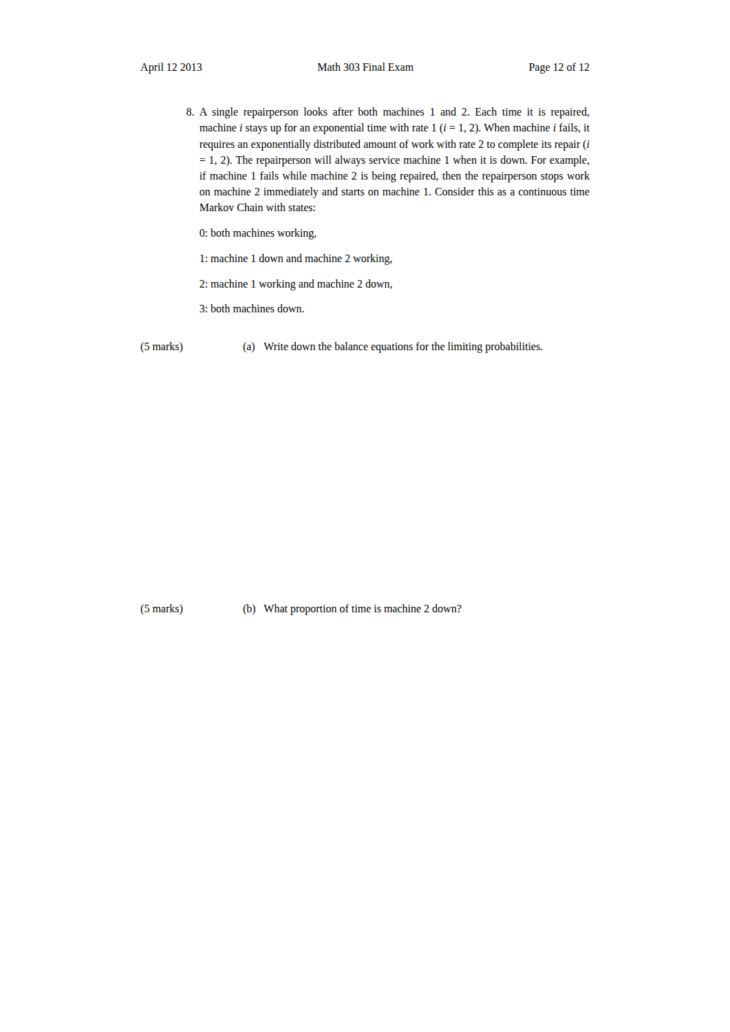April 12 2013
Math 303 Final Exam
Page 12 of 12
8.
A single repairperson looks after both machines 1 and 2. Each time it is repaired, machine i stays up for an exponential time with rate 1 (i = 1, 2). When machine i fails, it requires an exponentially distributed amount of work with rate 2 to complete its repair (i = 1, 2). The repairperson will always service machine 1 when it is down. For example, if machine 1 fails while machine 2 is being repaired, then the repairperson stops work on machine 2 immediately and starts on machine 1. Consider this as a continuous time Markov Chain with states:
0: both machines working,
1: machine 1 down and machine 2 working,
2: machine 1 working and machine 2 down,
3: both machines down.
(5 marks) (a) Write down the balance equations for the limiting probabilities.
(5 marks) (b) What proportion of time is machine 2 down?